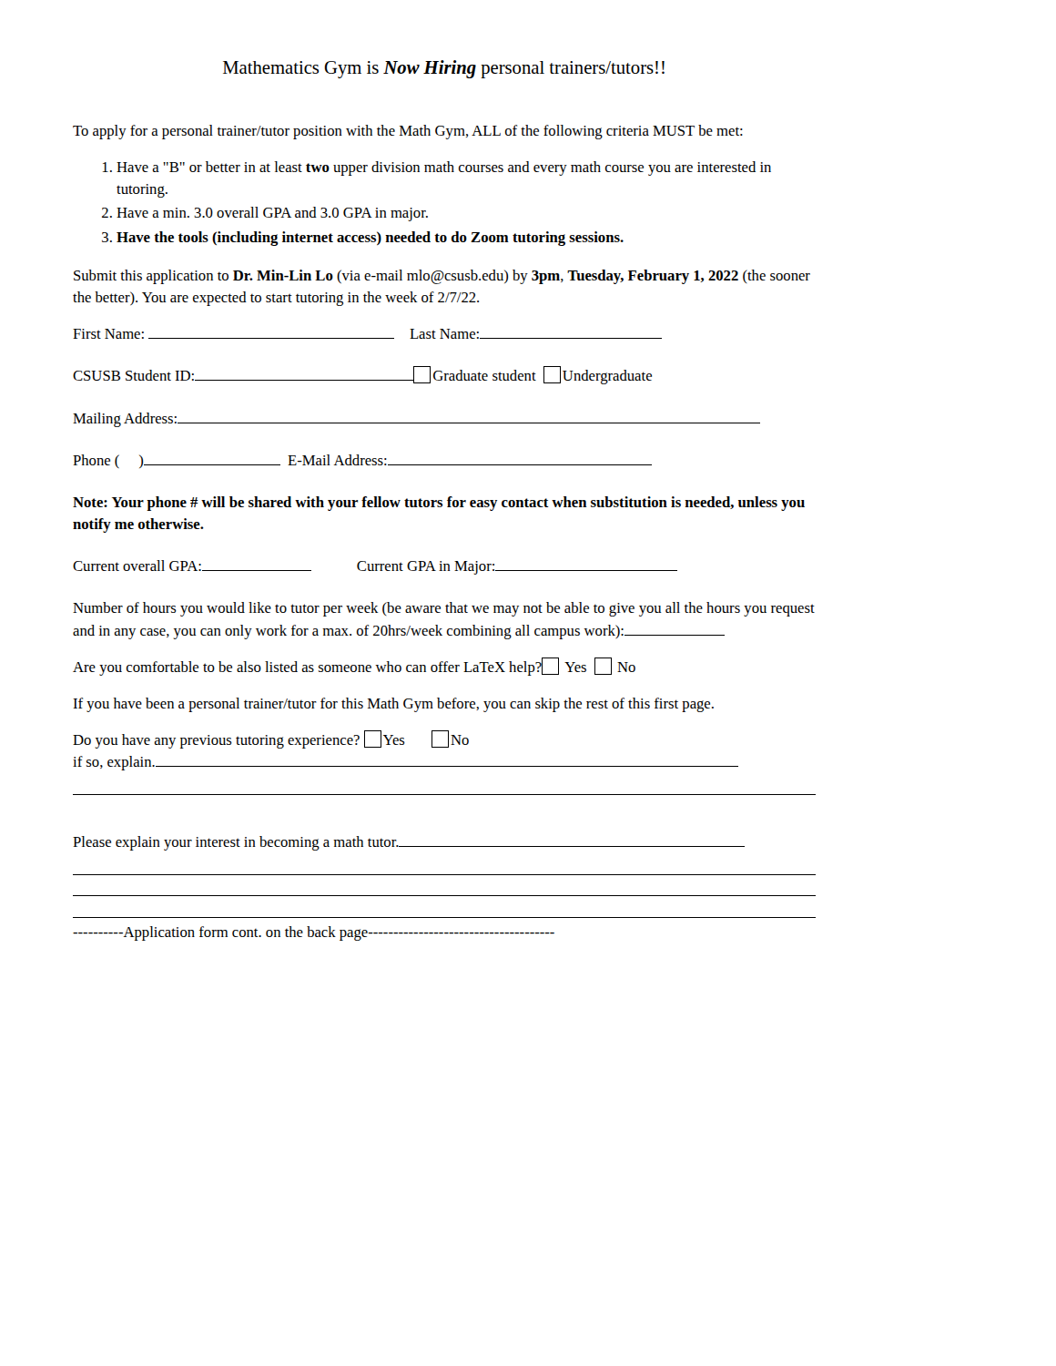Mathematics Gym is Now Hiring personal trainers/tutors!!
To apply for a personal trainer/tutor position with the Math Gym, ALL of the following criteria MUST be met:
Have a "B" or better in at least two upper division math courses and every math course you are interested in tutoring.
Have a min. 3.0 overall GPA and 3.0 GPA in major.
Have the tools (including internet access) needed to do Zoom tutoring sessions.
Submit this application to Dr. Min-Lin Lo (via e-mail mlo@csusb.edu) by 3pm, Tuesday, February 1, 2022 (the sooner the better). You are expected to start tutoring in the week of 2/7/22.
First Name: Last Name:
CSUSB Student ID: Graduate student Undergraduate
Mailing Address:
Phone ( ) E-Mail Address:
Note: Your phone # will be shared with your fellow tutors for easy contact when substitution is needed, unless you notify me otherwise.
Current overall GPA: Current GPA in Major:
Number of hours you would like to tutor per week (be aware that we may not be able to give you all the hours you request and in any case, you can only work for a max. of 20hrs/week combining all campus work):
Are you comfortable to be also listed as someone who can offer LaTeX help? Yes No
If you have been a personal trainer/tutor for this Math Gym before, you can skip the rest of this first page.
Do you have any previous tutoring experience? Yes No
if so, explain.
Please explain your interest in becoming a math tutor.
----------Application form cont. on the back page-------------------------------------